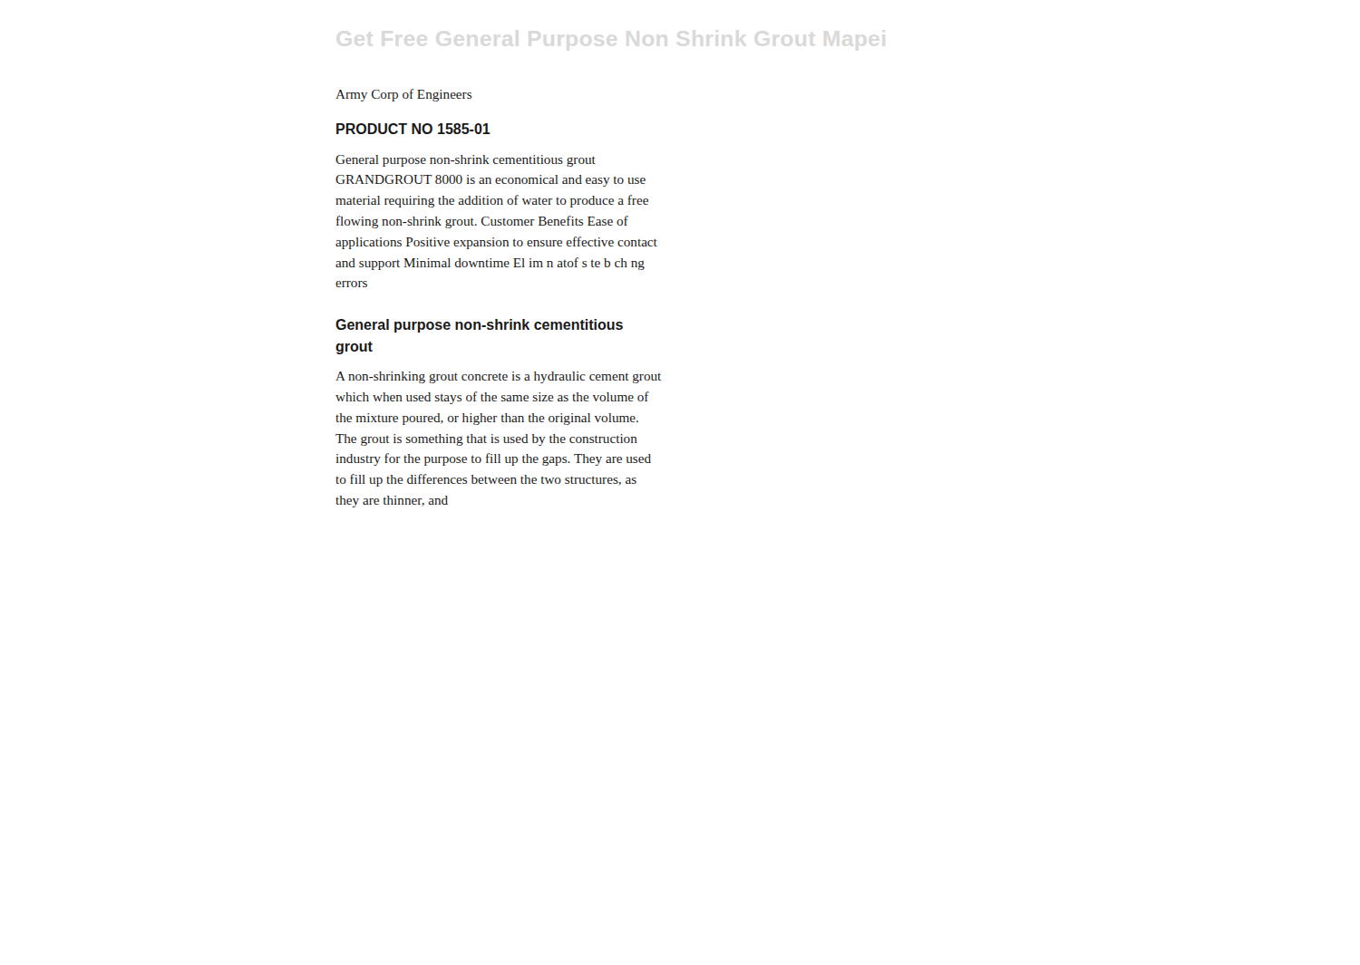Get Free General Purpose Non Shrink Grout Mapei
Army Corp of Engineers
PRODUCT NO 1585-01
General purpose non-shrink cementitious grout GRANDGROUT 8000 is an economical and easy to use material requiring the addition of water to produce a free flowing non-shrink grout. Customer Benefits Ease of applications Positive expansion to ensure effective contact and support Minimal downtime El im n atof s te b ch ng errors
General purpose non-shrink cementitious grout
A non-shrinking grout concrete is a hydraulic cement grout which when used stays of the same size as the volume of the mixture poured, or higher than the original volume. The grout is something that is used by the construction industry for the purpose to fill up the gaps. They are used to fill up the differences between the two structures, as they are thinner, and